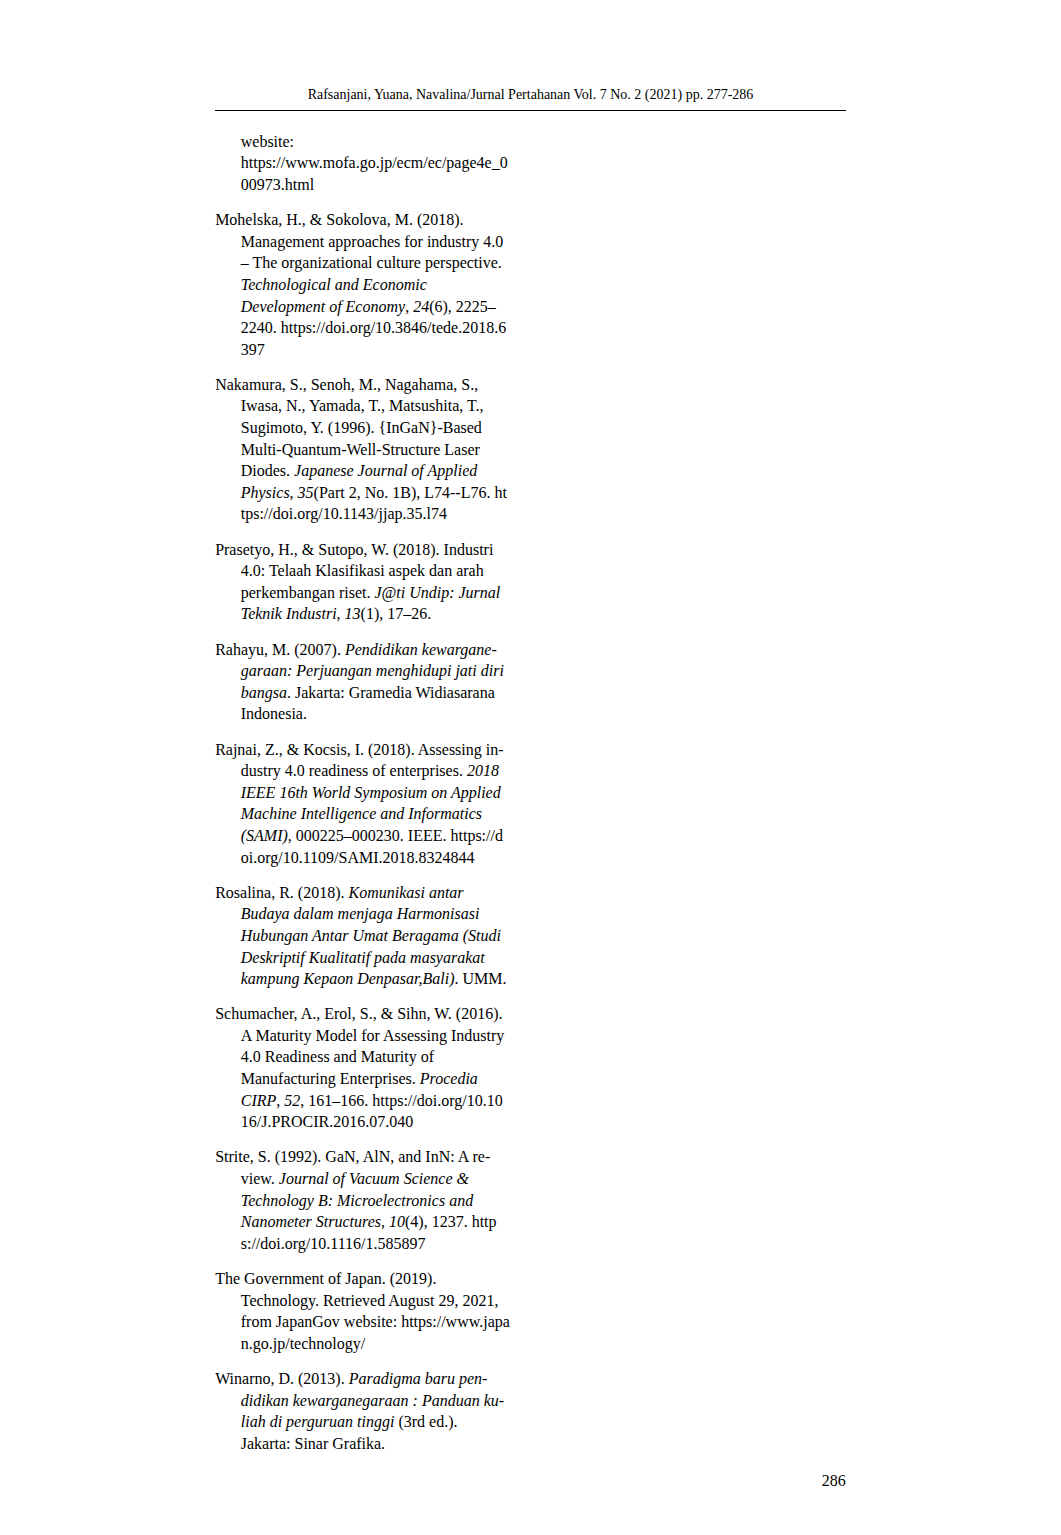Rafsanjani, Yuana, Navalina/Jurnal Pertahanan Vol. 7 No. 2 (2021) pp. 277-286
website:
https://www.mofa.go.jp/ecm/ec/page4e_000973.html
Mohelska, H., & Sokolova, M. (2018). Management approaches for industry 4.0 – The organizational culture perspective. Technological and Economic Development of Economy, 24(6), 2225–2240. https://doi.org/10.3846/tede.2018.6397
Nakamura, S., Senoh, M., Nagahama, S., Iwasa, N., Yamada, T., Matsushita, T., Sugimoto, Y. (1996). {InGaN}-Based Multi-Quantum-Well-Structure Laser Diodes. Japanese Journal of Applied Physics, 35(Part 2, No. 1B), L74--L76. https://doi.org/10.1143/jjap.35.l74
Prasetyo, H., & Sutopo, W. (2018). Industri 4.0: Telaah Klasifikasi aspek dan arah perkembangan riset. J@ti Undip: Jurnal Teknik Industri, 13(1), 17–26.
Rahayu, M. (2007). Pendidikan kewarganegaraan: Perjuangan menghidupi jati diri bangsa. Jakarta: Gramedia Widiasarana Indonesia.
Rajnai, Z., & Kocsis, I. (2018). Assessing industry 4.0 readiness of enterprises. 2018 IEEE 16th World Symposium on Applied Machine Intelligence and Informatics (SAMI), 000225–000230. IEEE. https://doi.org/10.1109/SAMI.2018.8324844
Rosalina, R. (2018). Komunikasi antar Budaya dalam menjaga Harmonisasi Hubungan Antar Umat Beragama (Studi Deskriptif Kualitatif pada masyarakat kampung Kepaon Denpasar,Bali). UMM.
Schumacher, A., Erol, S., & Sihn, W. (2016). A Maturity Model for Assessing Industry 4.0 Readiness and Maturity of Manufacturing Enterprises. Procedia CIRP, 52, 161–166. https://doi.org/10.1016/J.PROCIR.2016.07.040
Strite, S. (1992). GaN, AlN, and InN: A review. Journal of Vacuum Science & Technology B: Microelectronics and Nanometer Structures, 10(4), 1237. https://doi.org/10.1116/1.585897
The Government of Japan. (2019). Technology. Retrieved August 29, 2021, from JapanGov website: https://www.japan.go.jp/technology/
Winarno, D. (2013). Paradigma baru pendidikan kewarganegaraan : Panduan kuliah di perguruan tinggi (3rd ed.). Jakarta: Sinar Grafika.
286